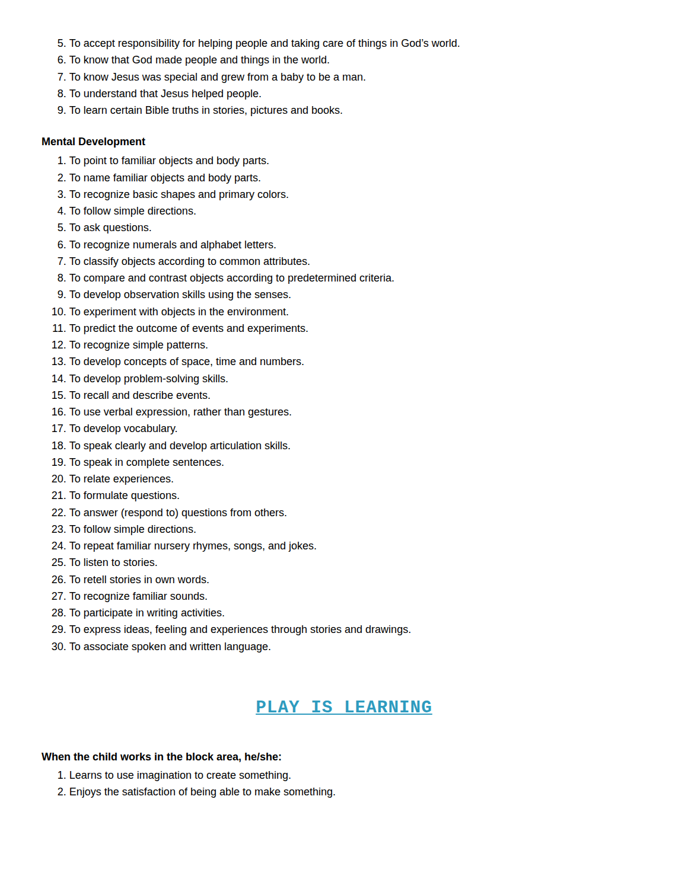To accept responsibility for helping people and taking care of things in God’s world.
To know that God made people and things in the world.
To know Jesus was special and grew from a baby to be a man.
To understand that Jesus helped people.
To learn certain Bible truths in stories, pictures and books.
Mental Development
To point to familiar objects and body parts.
To name familiar objects and body parts.
To recognize basic shapes and primary colors.
To follow simple directions.
To ask questions.
To recognize numerals and alphabet letters.
To classify objects according to common attributes.
To compare and contrast objects according to predetermined criteria.
To develop observation skills using the senses.
To experiment with objects in the environment.
To predict the outcome of events and experiments.
To recognize simple patterns.
To develop concepts of space, time and numbers.
To develop problem-solving skills.
To recall and describe events.
To use verbal expression, rather than gestures.
To develop vocabulary.
To speak clearly and develop articulation skills.
To speak in complete sentences.
To relate experiences.
To formulate questions.
To answer (respond to) questions from others.
To follow simple directions.
To repeat familiar nursery rhymes, songs, and jokes.
To listen to stories.
To retell stories in own words.
To recognize familiar sounds.
To participate in writing activities.
To express ideas, feeling and experiences through stories and drawings.
To associate spoken and written language.
PLAY IS LEARNING
When the child works in the block area, he/she:
Learns to use imagination to create something.
Enjoys the satisfaction of being able to make something.